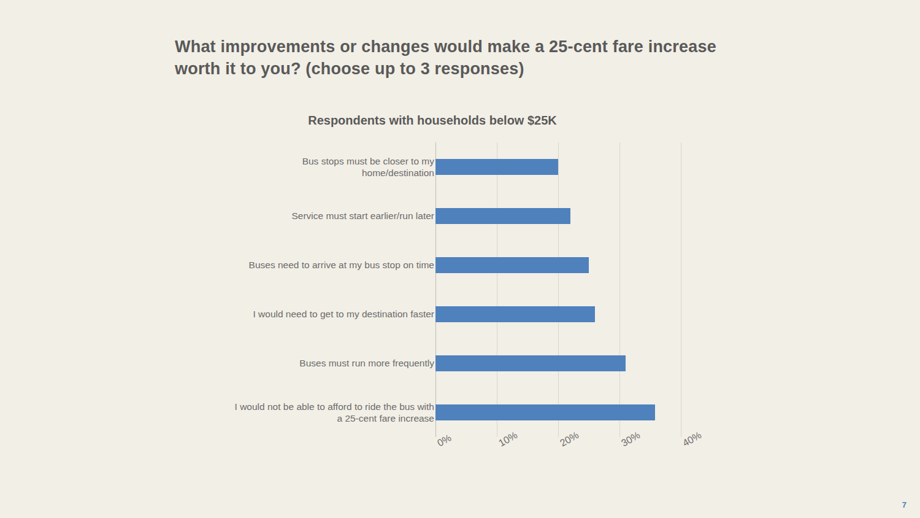What improvements or changes would make a 25-cent fare increase worth it to you? (choose up to 3 responses)
Respondents with households below $25K
Bus stops must be closer to my home/destination
Service must start earlier/run later
Buses need to arrive at my bus stop on time
I would need to get to my destination faster
Buses must run more frequently
I would not be able to afford to ride the bus with a 25-cent fare increase
0%
10%
20%
30%
40%
7